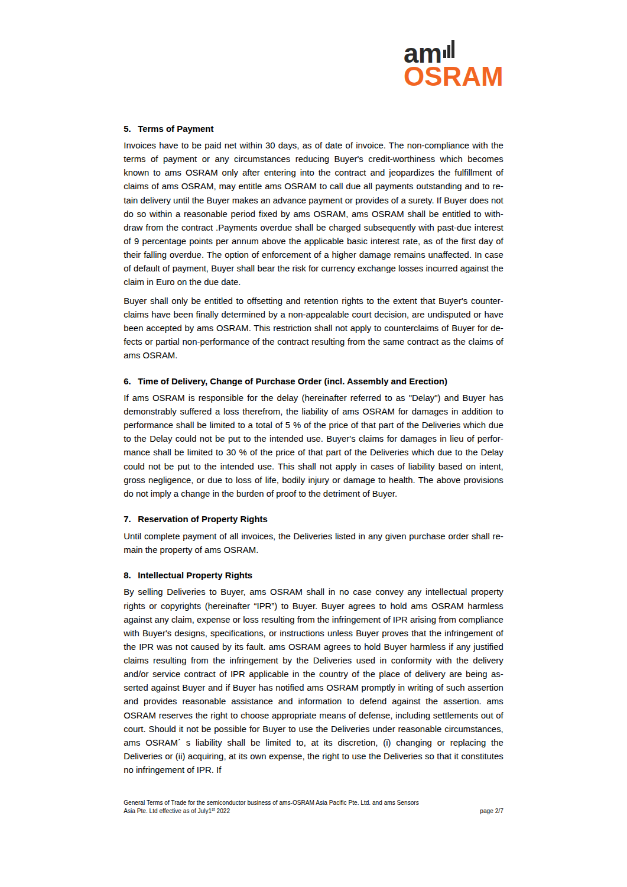am
OSRAM
5. Terms of Payment
Invoices have to be paid net within 30 days, as of date of invoice. The non-compliance with the terms of payment or any circumstances reducing Buyer's credit-worthiness which becomes known to ams OSRAM only after entering into the contract and jeopardizes the fulfillment of claims of ams OSRAM, may entitle ams OSRAM to call due all payments outstanding and to retain delivery until the Buyer makes an advance payment or provides of a surety. If Buyer does not do so within a reasonable period fixed by ams OSRAM, ams OSRAM shall be entitled to withdraw from the contract .Payments overdue shall be charged subsequently with past-due interest of 9 percentage points per annum above the applicable basic interest rate, as of the first day of their falling overdue. The option of enforcement of a higher damage remains unaffected. In case of default of payment, Buyer shall bear the risk for currency exchange losses incurred against the claim in Euro on the due date.
Buyer shall only be entitled to offsetting and retention rights to the extent that Buyer's counter-claims have been finally determined by a non-appealable court decision, are undisputed or have been accepted by ams OSRAM. This restriction shall not apply to counterclaims of Buyer for defects or partial non-performance of the contract resulting from the same contract as the claims of ams OSRAM.
6. Time of Delivery, Change of Purchase Order (incl. Assembly and Erection)
If ams OSRAM is responsible for the delay (hereinafter referred to as "Delay") and Buyer has demonstrably suffered a loss therefrom, the liability of ams OSRAM for damages in addition to performance shall be limited to a total of 5 % of the price of that part of the Deliveries which due to the Delay could not be put to the intended use. Buyer's claims for damages in lieu of performance shall be limited to 30 % of the price of that part of the Deliveries which due to the Delay could not be put to the intended use. This shall not apply in cases of liability based on intent, gross negligence, or due to loss of life, bodily injury or damage to health. The above provisions do not imply a change in the burden of proof to the detriment of Buyer.
7. Reservation of Property Rights
Until complete payment of all invoices, the Deliveries listed in any given purchase order shall remain the property of ams OSRAM.
8. Intellectual Property Rights
By selling Deliveries to Buyer, ams OSRAM shall in no case convey any intellectual property rights or copyrights (hereinafter “IPR”) to Buyer. Buyer agrees to hold ams OSRAM harmless against any claim, expense or loss resulting from the infringement of IPR arising from compliance with Buyer's designs, specifications, or instructions unless Buyer proves that the infringement of the IPR was not caused by its fault. ams OSRAM agrees to hold Buyer harmless if any justified claims resulting from the infringement by the Deliveries used in conformity with the delivery and/or service contract of IPR applicable in the country of the place of delivery are being asserted against Buyer and if Buyer has notified ams OSRAM promptly in writing of such assertion and provides reasonable assistance and information to defend against the assertion. ams OSRAM reserves the right to choose appropriate means of defense, including settlements out of court. Should it not be possible for Buyer to use the Deliveries under reasonable circumstances, ams OSRAM´ s liability shall be limited to, at its discretion, (i) changing or replacing the Deliveries or (ii) acquiring, at its own expense, the right to use the Deliveries so that it constitutes no infringement of IPR. If
General Terms of Trade for the semiconductor business of ams-OSRAM Asia Pacific Pte. Ltd. and ams Sensors Asia Pte. Ltd effective as of July1st 2022
page 2/7